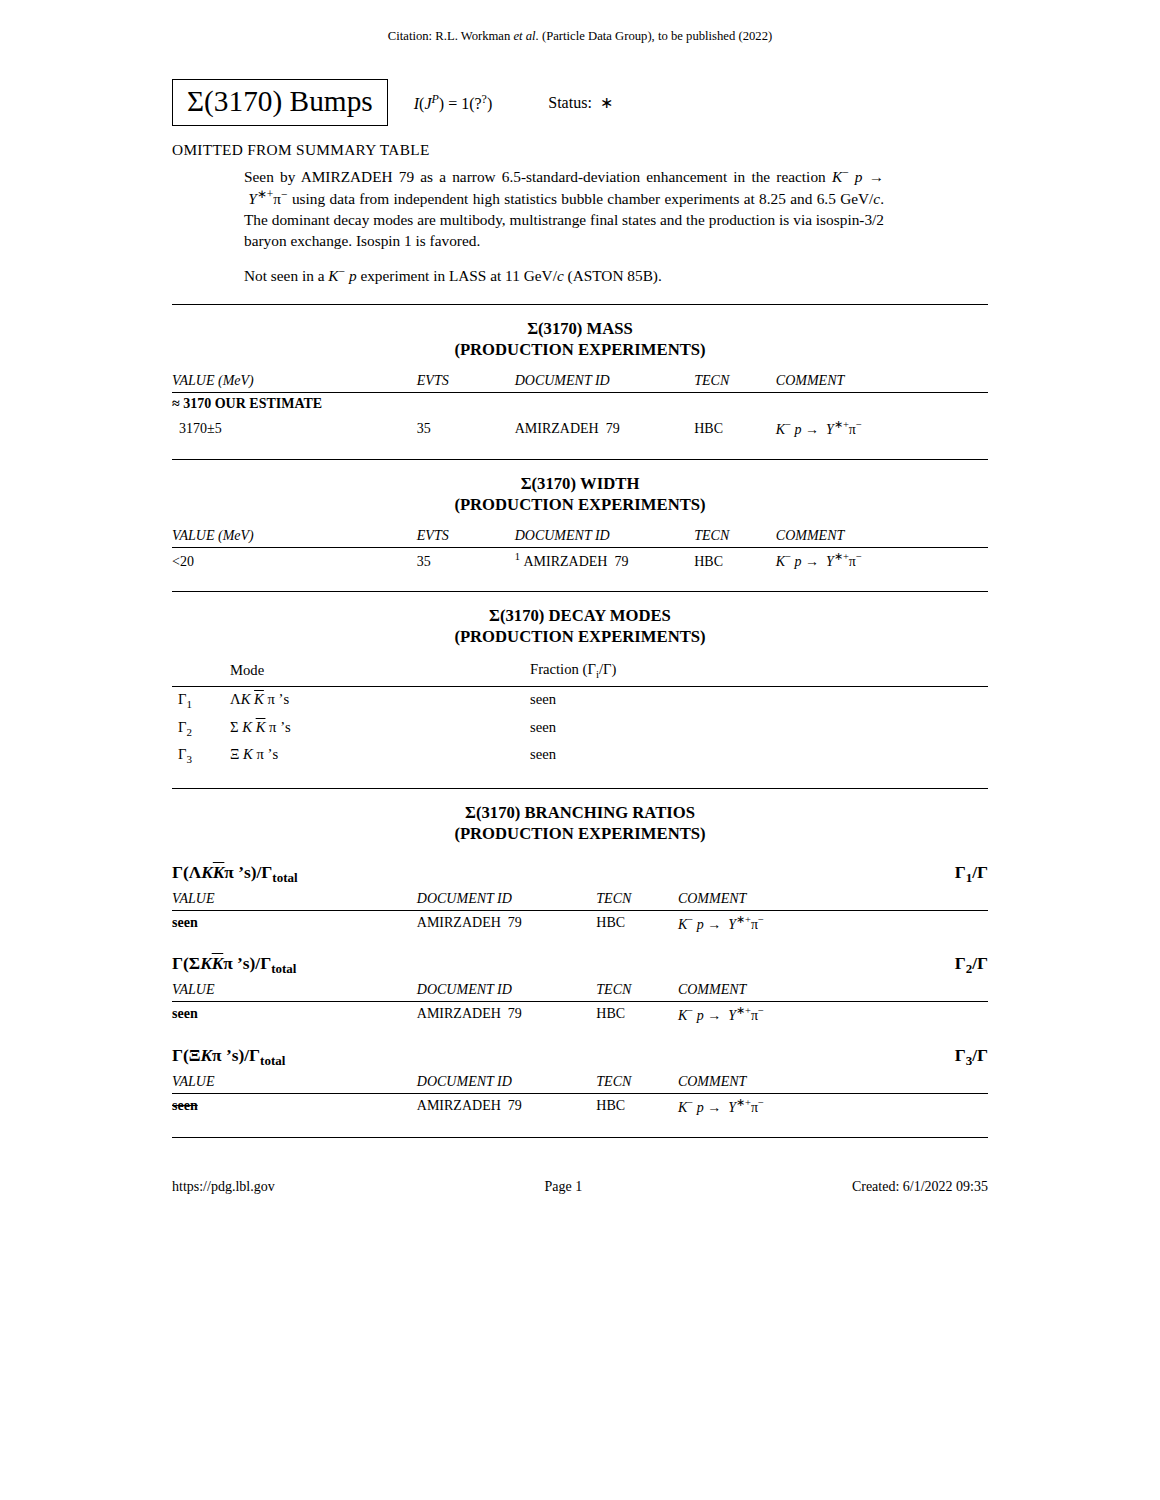Citation: R.L. Workman et al. (Particle Data Group), to be published (2022)
Σ(3170) Bumps
I(JP) = 1(??)
Status: ∗
OMITTED FROM SUMMARY TABLE
Seen by AMIRZADEH 79 as a narrow 6.5-standard-deviation enhancement in the reaction K− p → Y∗+π− using data from independent high statistics bubble chamber experiments at 8.25 and 6.5 GeV/c. The dominant decay modes are multibody, multistrange final states and the production is via isospin-3/2 baryon exchange. Isospin 1 is favored.
Not seen in a K− p experiment in LASS at 11 GeV/c (ASTON 85B).
Σ(3170) MASS
(PRODUCTION EXPERIMENTS)
| VALUE (MeV) | EVTS | DOCUMENT ID | TECN | COMMENT |
| --- | --- | --- | --- | --- |
| ≈ 3170 OUR ESTIMATE | | | | |
| 3170±5 | 35 | AMIRZADEH 79 | HBC | K − p → Y ∗+ π − |
Σ(3170) WIDTH
(PRODUCTION EXPERIMENTS)
| VALUE (MeV) | EVTS | DOCUMENT ID | TECN | COMMENT |
| --- | --- | --- | --- | --- |
| <20 | 35 | 1 AMIRZADEH 79 | HBC | K − p → Y ∗+ π − |
Σ(3170) DECAY MODES
(PRODUCTION EXPERIMENTS)
| | Mode | Fraction (Γ i /Γ) |
| --- | --- | --- |
| Γ 1 | Λ K K π ’s | seen |
| Γ 2 | Σ K K π ’s | seen |
| Γ 3 | Ξ K π ’s | seen |
Σ(3170) BRANCHING RATIOS
(PRODUCTION EXPERIMENTS)
Γ(ΛKKπ ’s)/Γtotal Γ1/Γ
| VALUE | DOCUMENT ID | TECN | COMMENT |
| --- | --- | --- | --- |
| seen | AMIRZADEH 79 | HBC | K − p → Y ∗+ π − |
Γ(ΣKKπ ’s)/Γtotal Γ2/Γ
| VALUE | DOCUMENT ID | TECN | COMMENT |
| --- | --- | --- | --- |
| seen | AMIRZADEH 79 | HBC | K − p → Y ∗+ π − |
Γ(ΞKπ ’s)/Γtotal Γ3/Γ
| VALUE | DOCUMENT ID | TECN | COMMENT |
| --- | --- | --- | --- |
| seen | AMIRZADEH 79 | HBC | K − p → Y ∗+ π − |
https://pdg.lbl.gov Page 1 Created: 6/1/2022 09:35